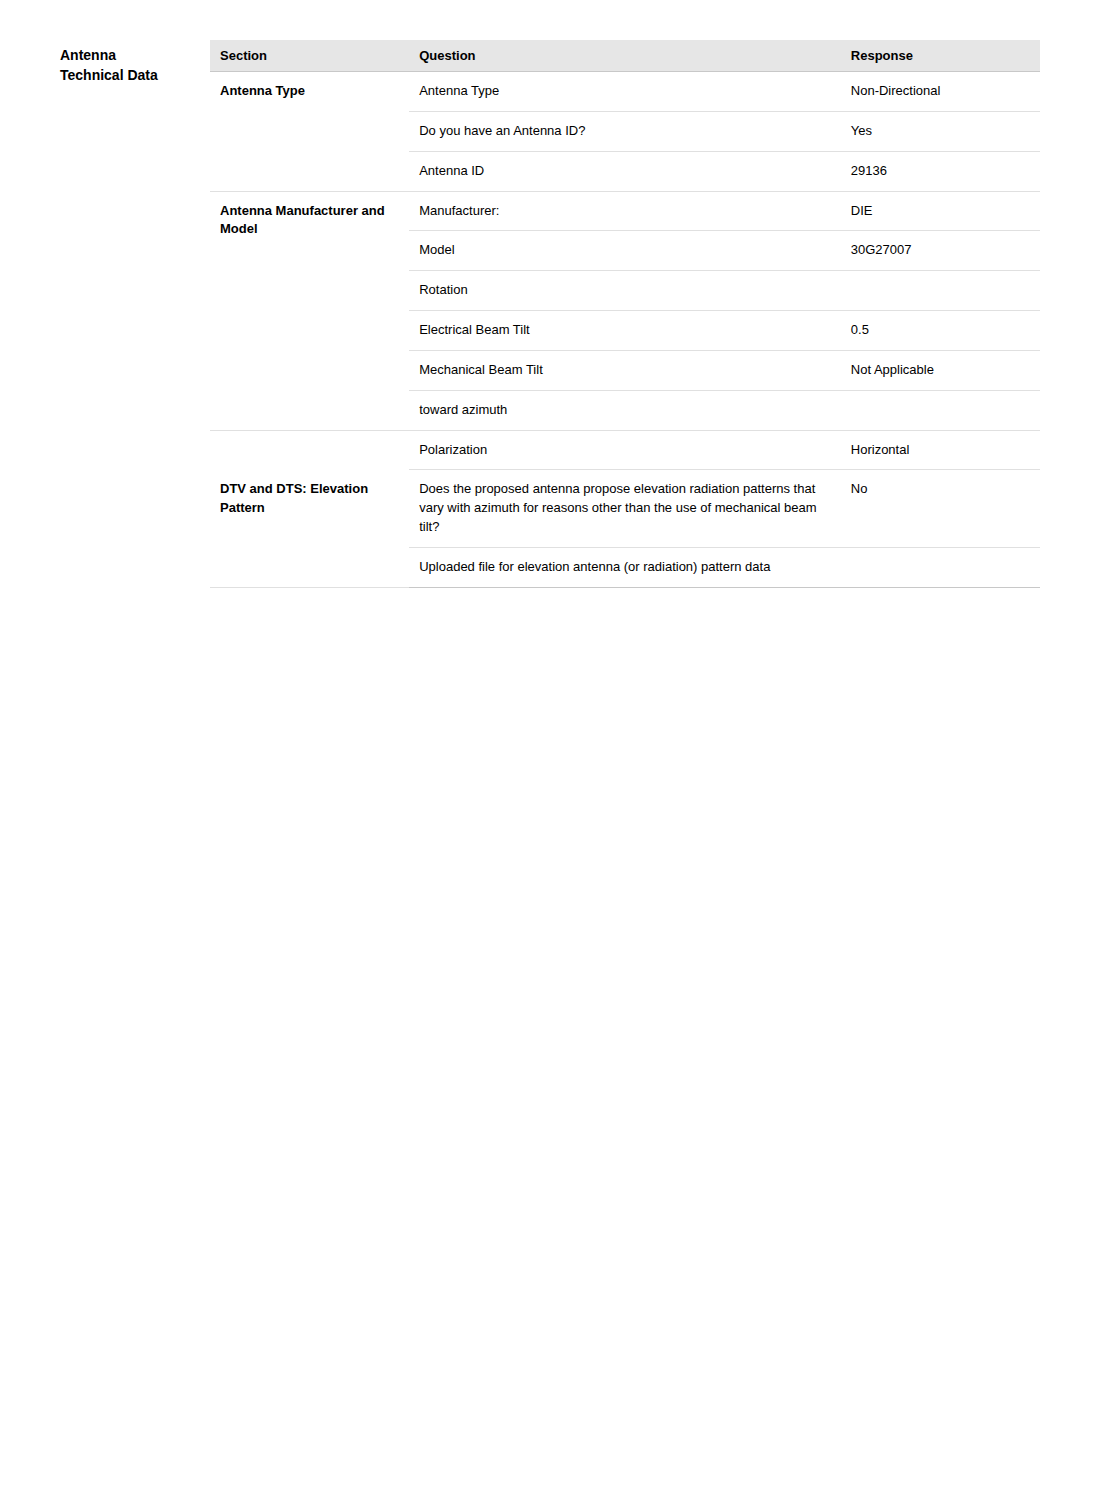Antenna
Technical Data
| Section | Question | Response |
| --- | --- | --- |
| Antenna Type | Antenna Type | Non-Directional |
| Do you have an Antenna ID? | Yes |
| Antenna ID | 29136 |
| Antenna Manufacturer and Model | Manufacturer: | DIE |
| Model | 30G27007 |
| Rotation | |
| Electrical Beam Tilt | 0.5 |
| Mechanical Beam Tilt | Not Applicable |
| toward azimuth | |
| | Polarization | Horizontal |
| DTV and DTS: Elevation Pattern | Does the proposed antenna propose elevation radiation patterns that vary with azimuth for reasons other than the use of mechanical beam tilt? | No |
| Uploaded file for elevation antenna (or radiation) pattern data | |